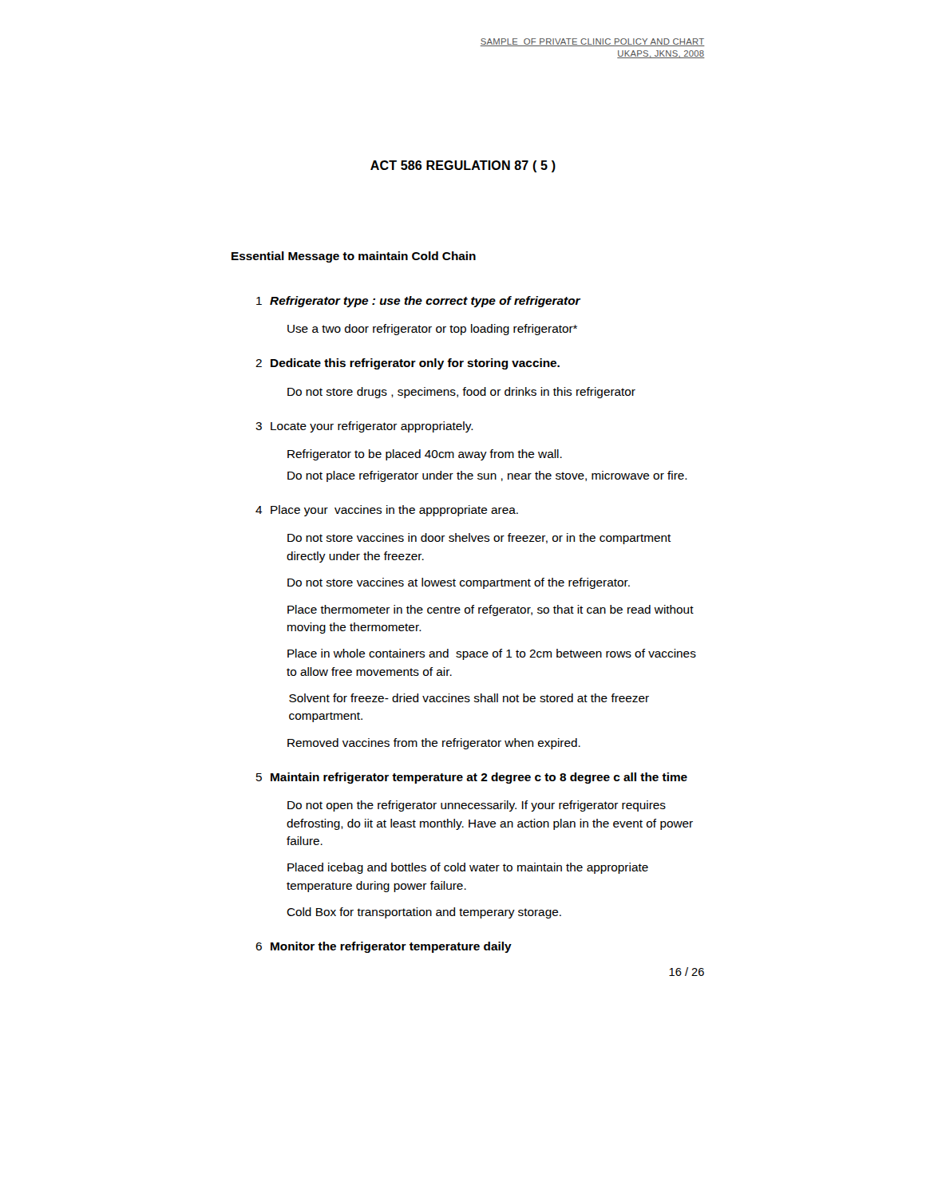SAMPLE OF PRIVATE CLINIC POLICY AND CHART UKAPS, JKNS, 2008
ACT 586 REGULATION 87 ( 5 )
Essential Message to maintain Cold Chain
Refrigerator type : use the correct type of refrigerator
Use a two door refrigerator or top loading refrigerator*
Dedicate this refrigerator only for storing vaccine.
Do not store drugs , specimens, food or drinks in this refrigerator
Locate your refrigerator appropriately.
Refrigerator to be placed 40cm away from the wall.
Do not place refrigerator under the sun , near the stove, microwave or fire.
Place your vaccines in the apppropriate area.
Do not store vaccines in door shelves or freezer, or in the compartment directly under the freezer.
Do not store vaccines at lowest compartment of the refrigerator.
Place thermometer in the centre of refgerator, so that it can be read without moving the thermometer.
Place in whole containers and space of 1 to 2cm between rows of vaccines to allow free movements of air.
Solvent for freeze- dried vaccines shall not be stored at the freezer compartment.
Removed vaccines from the refrigerator when expired.
Maintain refrigerator temperature at 2 degree c to 8 degree c all the time
Do not open the refrigerator unnecessarily. If your refrigerator requires defrosting, do iit at least monthly. Have an action plan in the event of power failure.
Placed icebag and bottles of cold water to maintain the appropriate temperature during power failure.
Cold Box for transportation and temperary storage.
Monitor the refrigerator temperature daily
16 / 26